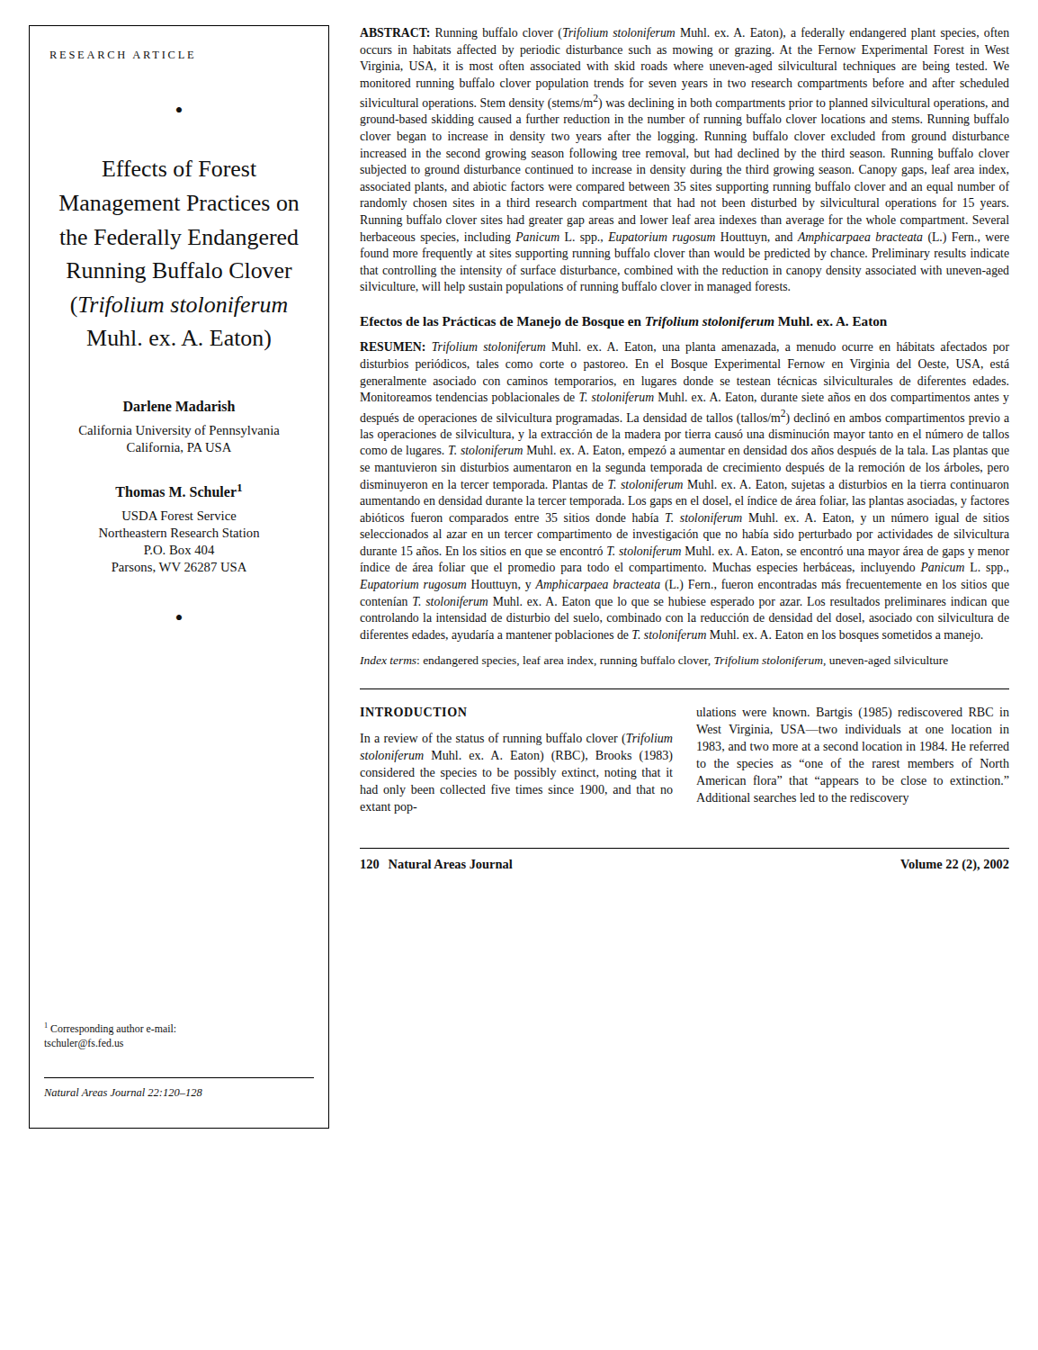Research Article
•
Effects of Forest Management Practices on the Federally Endangered Running Buffalo Clover (Trifolium stoloniferum Muhl. ex. A. Eaton)
Darlene Madarish
California University of Pennsylvania
California, PA USA
Thomas M. Schuler1
USDA Forest Service
Northeastern Research Station
P.O. Box 404
Parsons, WV 26287 USA
•
1 Corresponding author e-mail:
tschuler@fs.fed.us
Natural Areas Journal 22:120–128
ABSTRACT: Running buffalo clover (Trifolium stoloniferum Muhl. ex. A. Eaton), a federally endangered plant species, often occurs in habitats affected by periodic disturbance such as mowing or grazing. At the Fernow Experimental Forest in West Virginia, USA, it is most often associated with skid roads where uneven-aged silvicultural techniques are being tested. We monitored running buffalo clover population trends for seven years in two research compartments before and after scheduled silvicultural operations. Stem density (stems/m2) was declining in both compartments prior to planned silvicultural operations, and ground-based skidding caused a further reduction in the number of running buffalo clover locations and stems. Running buffalo clover began to increase in density two years after the logging. Running buffalo clover excluded from ground disturbance increased in the second growing season following tree removal, but had declined by the third season. Running buffalo clover subjected to ground disturbance continued to increase in density during the third growing season. Canopy gaps, leaf area index, associated plants, and abiotic factors were compared between 35 sites supporting running buffalo clover and an equal number of randomly chosen sites in a third research compartment that had not been disturbed by silvicultural operations for 15 years. Running buffalo clover sites had greater gap areas and lower leaf area indexes than average for the whole compartment. Several herbaceous species, including Panicum L. spp., Eupatorium rugosum Houttuyn, and Amphicarpaea bracteata (L.) Fern., were found more frequently at sites supporting running buffalo clover than would be predicted by chance. Preliminary results indicate that controlling the intensity of surface disturbance, combined with the reduction in canopy density associated with uneven-aged silviculture, will help sustain populations of running buffalo clover in managed forests.
Efectos de las Prácticas de Manejo de Bosque en Trifolium stoloniferum Muhl. ex. A. Eaton
RESUMEN: Trifolium stoloniferum Muhl. ex. A. Eaton, una planta amenazada, a menudo ocurre en hábitats afectados por disturbios periódicos, tales como corte o pastoreo. En el Bosque Experimental Fernow en Virginia del Oeste, USA, está generalmente asociado con caminos temporarios, en lugares donde se testean técnicas silviculturales de diferentes edades. Monitoreamos tendencias poblacionales de T. stoloniferum Muhl. ex. A. Eaton, durante siete años en dos compartimentos antes y después de operaciones de silvicultura programadas. La densidad de tallos (tallos/m2) declinó en ambos compartimentos previo a las operaciones de silvicultura, y la extracción de la madera por tierra causó una disminución mayor tanto en el número de tallos como de lugares. T. stoloniferum Muhl. ex. A. Eaton, empezó a aumentar en densidad dos años después de la tala. Las plantas que se mantuvieron sin disturbios aumentaron en la segunda temporada de crecimiento después de la remoción de los árboles, pero disminuyeron en la tercer temporada. Plantas de T. stoloniferum Muhl. ex. A. Eaton, sujetas a disturbios en la tierra continuaron aumentando en densidad durante la tercer temporada. Los gaps en el dosel, el índice de área foliar, las plantas asociadas, y factores abióticos fueron comparados entre 35 sitios donde había T. stoloniferum Muhl. ex. A. Eaton, y un número igual de sitios seleccionados al azar en un tercer compartimento de investigación que no había sido perturbado por actividades de silvicultura durante 15 años. En los sitios en que se encontró T. stoloniferum Muhl. ex. A. Eaton, se encontró una mayor área de gaps y menor índice de área foliar que el promedio para todo el compartimento. Muchas especies herbáceas, incluyendo Panicum L. spp., Eupatorium rugosum Houttuyn, y Amphicarpaea bracteata (L.) Fern., fueron encontradas más frecuentemente en los sitios que contenían T. stoloniferum Muhl. ex. A. Eaton que lo que se hubiese esperado por azar. Los resultados preliminares indican que controlando la intensidad de disturbio del suelo, combinado con la reducción de densidad del dosel, asociado con silvicultura de diferentes edades, ayudaría a mantener poblaciones de T. stoloniferum Muhl. ex. A. Eaton en los bosques sometidos a manejo.
Index terms: endangered species, leaf area index, running buffalo clover, Trifolium stoloniferum, uneven-aged silviculture
INTRODUCTION
In a review of the status of running buffalo clover (Trifolium stoloniferum Muhl. ex. A. Eaton) (RBC), Brooks (1983) considered the species to be possibly extinct, noting that it had only been collected five times since 1900, and that no extant pop-
ulations were known. Bartgis (1985) rediscovered RBC in West Virginia, USA—two individuals at one location in 1983, and two more at a second location in 1984. He referred to the species as “one of the rarest members of North American flora” that “appears to be close to extinction.” Additional searches led to the rediscovery
120 Natural Areas Journal
Volume 22 (2), 2002